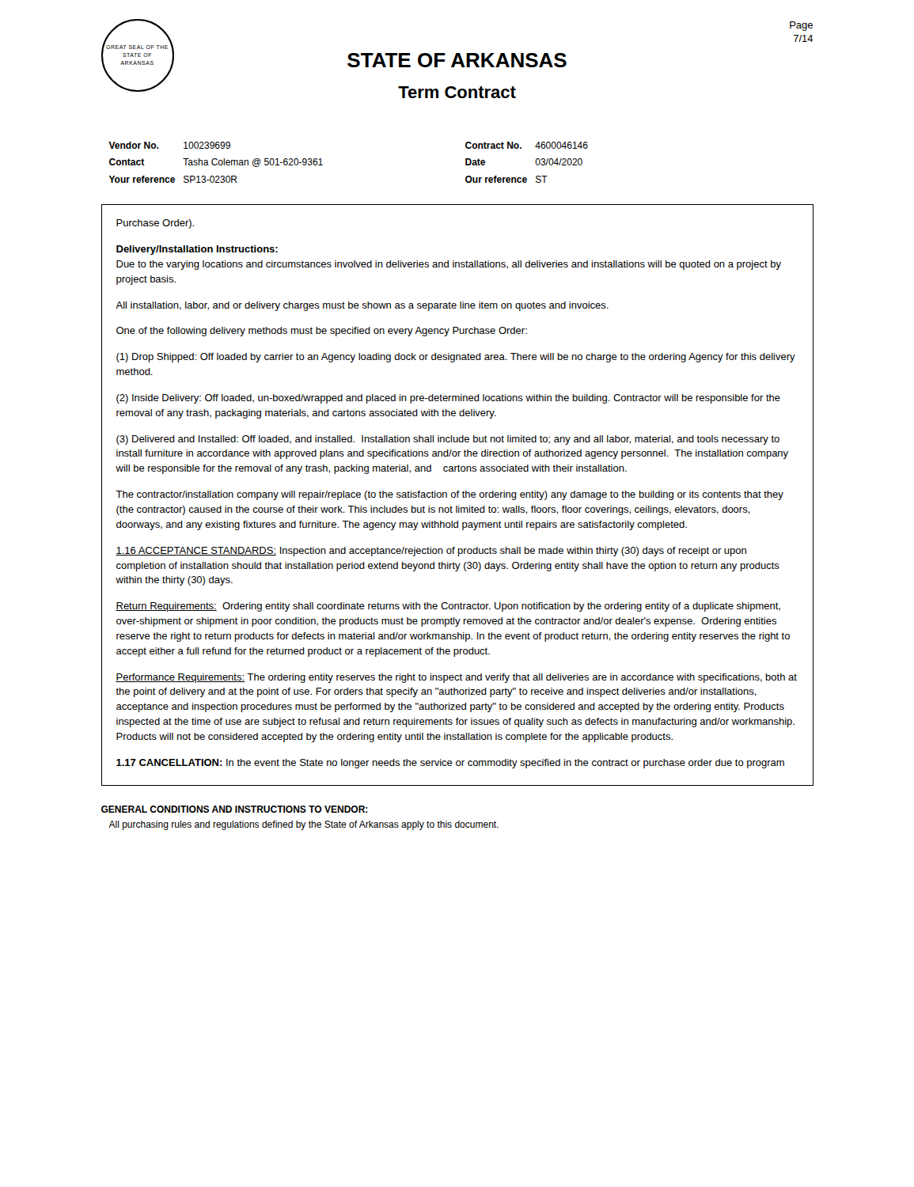Page
7/14
GREAT SEAL OF THE STATE OF ARKANSAS
STATE OF ARKANSAS
Term Contract
| / Vendor No. / 100239699 / / Contact / Tasha Coleman @ 501-620-9361 / / Your reference / SP13-0230R / | / Contract No. / 4600046146 / / Date / 03/04/2020 / / Our reference / ST / |
Purchase Order).
Delivery/Installation Instructions:
Due to the varying locations and circumstances involved in deliveries and installations, all deliveries and installations will be quoted on a project by project basis.
All installation, labor, and or delivery charges must be shown as a separate line item on quotes and invoices.
One of the following delivery methods must be specified on every Agency Purchase Order:
(1) Drop Shipped: Off loaded by carrier to an Agency loading dock or designated area. There will be no charge to the ordering Agency for this delivery method.
(2) Inside Delivery: Off loaded, un-boxed/wrapped and placed in pre-determined locations within the building. Contractor will be responsible for the removal of any trash, packaging materials, and cartons associated with the delivery.
(3) Delivered and Installed: Off loaded, and installed. Installation shall include but not limited to; any and all labor, material, and tools necessary to install furniture in accordance with approved plans and specifications and/or the direction of authorized agency personnel. The installation company will be responsible for the removal of any trash, packing material, and cartons associated with their installation.
The contractor/installation company will repair/replace (to the satisfaction of the ordering entity) any damage to the building or its contents that they (the contractor) caused in the course of their work. This includes but is not limited to: walls, floors, floor coverings, ceilings, elevators, doors, doorways, and any existing fixtures and furniture. The agency may withhold payment until repairs are satisfactorily completed.
1.16 ACCEPTANCE STANDARDS: Inspection and acceptance/rejection of products shall be made within thirty (30) days of receipt or upon completion of installation should that installation period extend beyond thirty (30) days. Ordering entity shall have the option to return any products within the thirty (30) days.
Return Requirements: Ordering entity shall coordinate returns with the Contractor. Upon notification by the ordering entity of a duplicate shipment, over-shipment or shipment in poor condition, the products must be promptly removed at the contractor and/or dealer's expense. Ordering entities reserve the right to return products for defects in material and/or workmanship. In the event of product return, the ordering entity reserves the right to accept either a full refund for the returned product or a replacement of the product.
Performance Requirements: The ordering entity reserves the right to inspect and verify that all deliveries are in accordance with specifications, both at the point of delivery and at the point of use. For orders that specify an "authorized party" to receive and inspect deliveries and/or installations, acceptance and inspection procedures must be performed by the "authorized party" to be considered and accepted by the ordering entity. Products inspected at the time of use are subject to refusal and return requirements for issues of quality such as defects in manufacturing and/or workmanship. Products will not be considered accepted by the ordering entity until the installation is complete for the applicable products.
1.17 CANCELLATION: In the event the State no longer needs the service or commodity specified in the contract or purchase order due to program changes, changes in laws, rules, or regulations, relocation of offices, or lack of
GENERAL CONDITIONS AND INSTRUCTIONS TO VENDOR:
All purchasing rules and regulations defined by the State of Arkansas apply to this document.